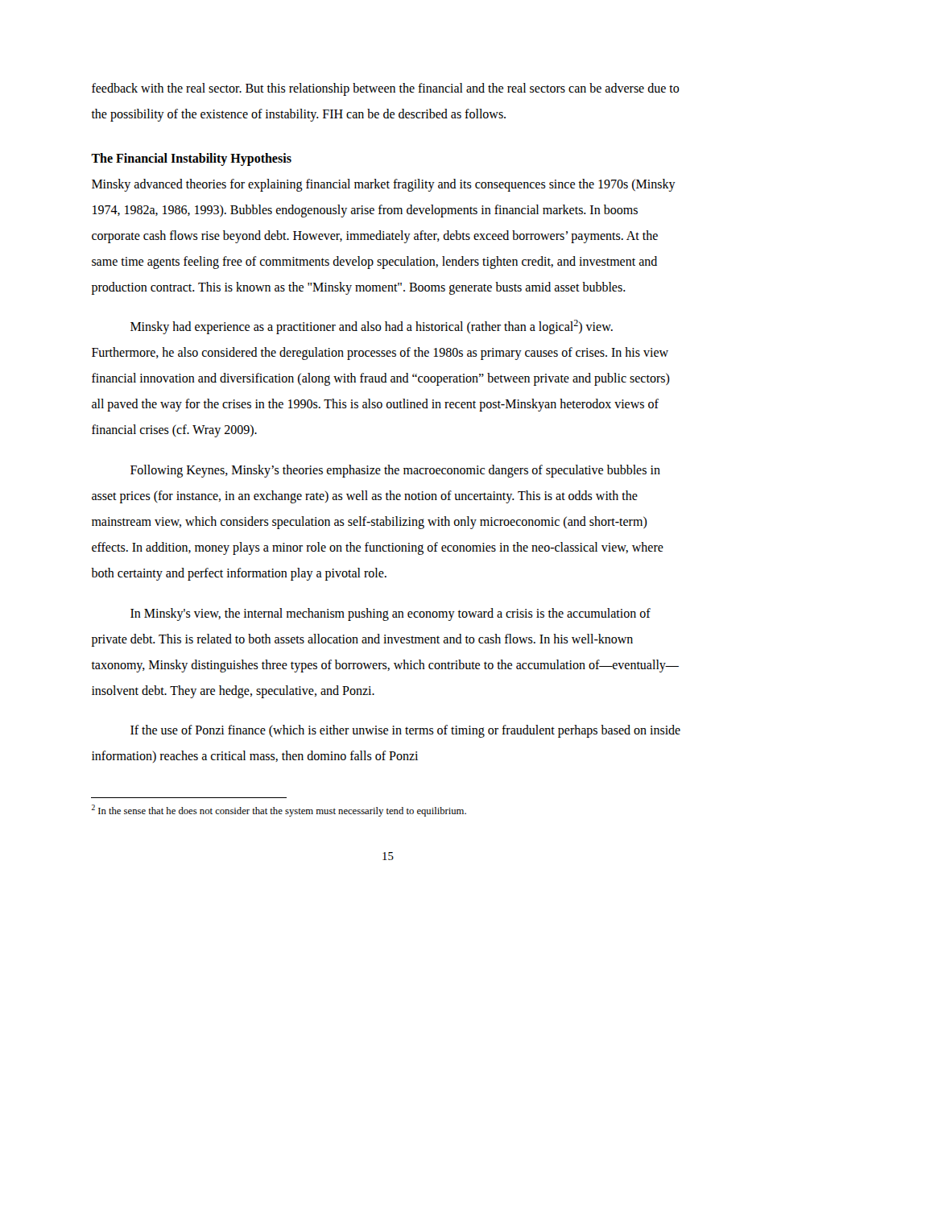feedback with the real sector. But this relationship between the financial and the real sectors can be adverse due to the possibility of the existence of instability. FIH can be de described as follows.
The Financial Instability Hypothesis
Minsky advanced theories for explaining financial market fragility and its consequences since the 1970s (Minsky 1974, 1982a, 1986, 1993). Bubbles endogenously arise from developments in financial markets. In booms corporate cash flows rise beyond debt. However, immediately after, debts exceed borrowers’ payments. At the same time agents feeling free of commitments develop speculation, lenders tighten credit, and investment and production contract. This is known as the "Minsky moment". Booms generate busts amid asset bubbles.
Minsky had experience as a practitioner and also had a historical (rather than a logical2) view. Furthermore, he also considered the deregulation processes of the 1980s as primary causes of crises. In his view financial innovation and diversification (along with fraud and “cooperation” between private and public sectors) all paved the way for the crises in the 1990s. This is also outlined in recent post-Minskyan heterodox views of financial crises (cf. Wray 2009).
Following Keynes, Minsky’s theories emphasize the macroeconomic dangers of speculative bubbles in asset prices (for instance, in an exchange rate) as well as the notion of uncertainty. This is at odds with the mainstream view, which considers speculation as self-stabilizing with only microeconomic (and short-term) effects. In addition, money plays a minor role on the functioning of economies in the neo-classical view, where both certainty and perfect information play a pivotal role.
In Minsky's view, the internal mechanism pushing an economy toward a crisis is the accumulation of private debt. This is related to both assets allocation and investment and to cash flows. In his well-known taxonomy, Minsky distinguishes three types of borrowers, which contribute to the accumulation of—eventually—insolvent debt. They are hedge, speculative, and Ponzi.
If the use of Ponzi finance (which is either unwise in terms of timing or fraudulent perhaps based on inside information) reaches a critical mass, then domino falls of Ponzi
2 In the sense that he does not consider that the system must necessarily tend to equilibrium.
15